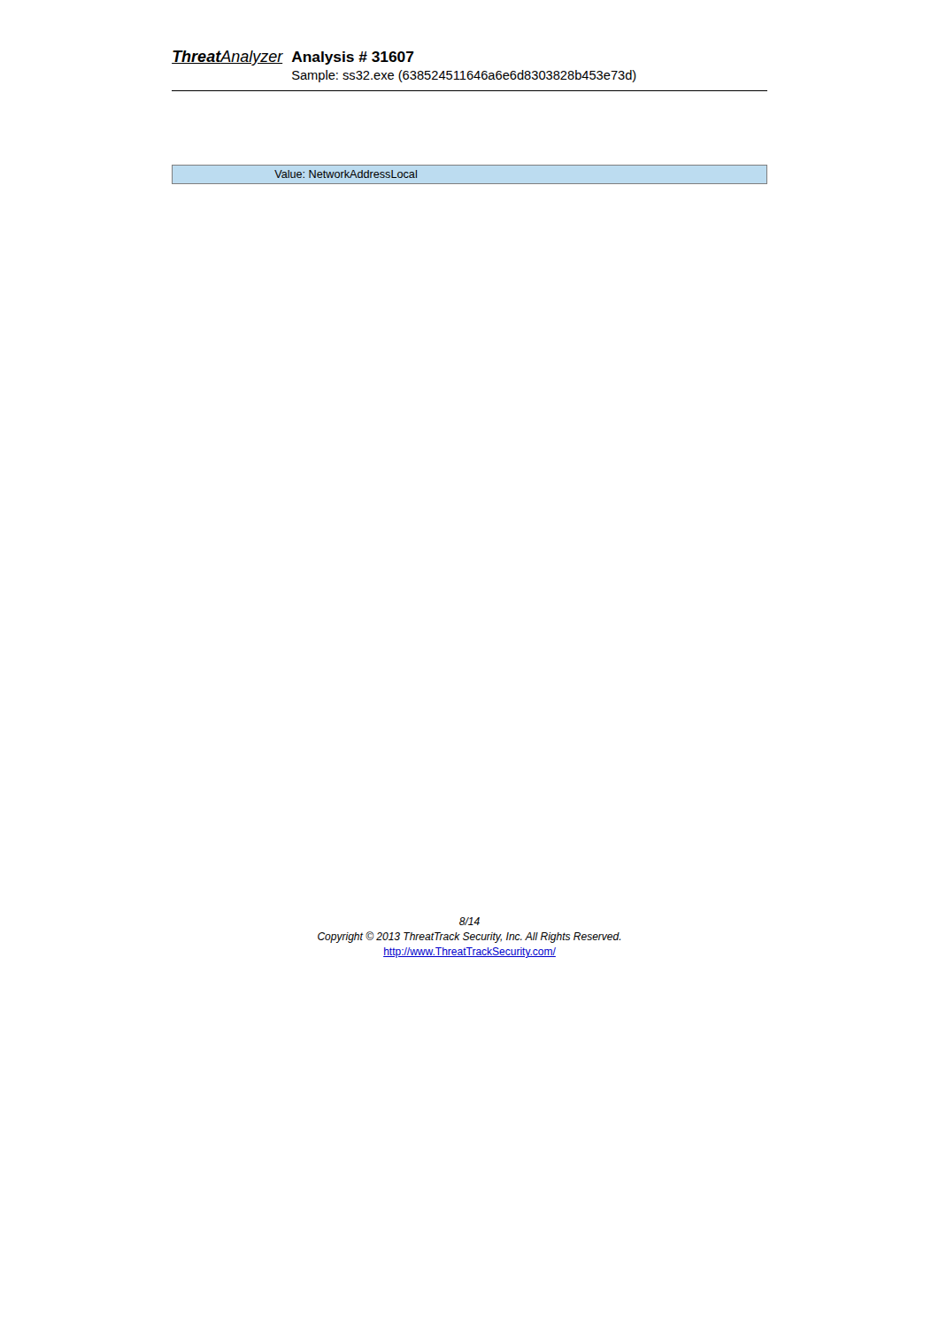Threat Analyzer
Analysis # 31607
Sample: ss32.exe (638524511646a6e6d8303828b453e73d)
Value: NetworkAddressLocal
8/14
Copyright © 2013 ThreatTrack Security, Inc. All Rights Reserved.
http://www.ThreatTrackSecurity.com/